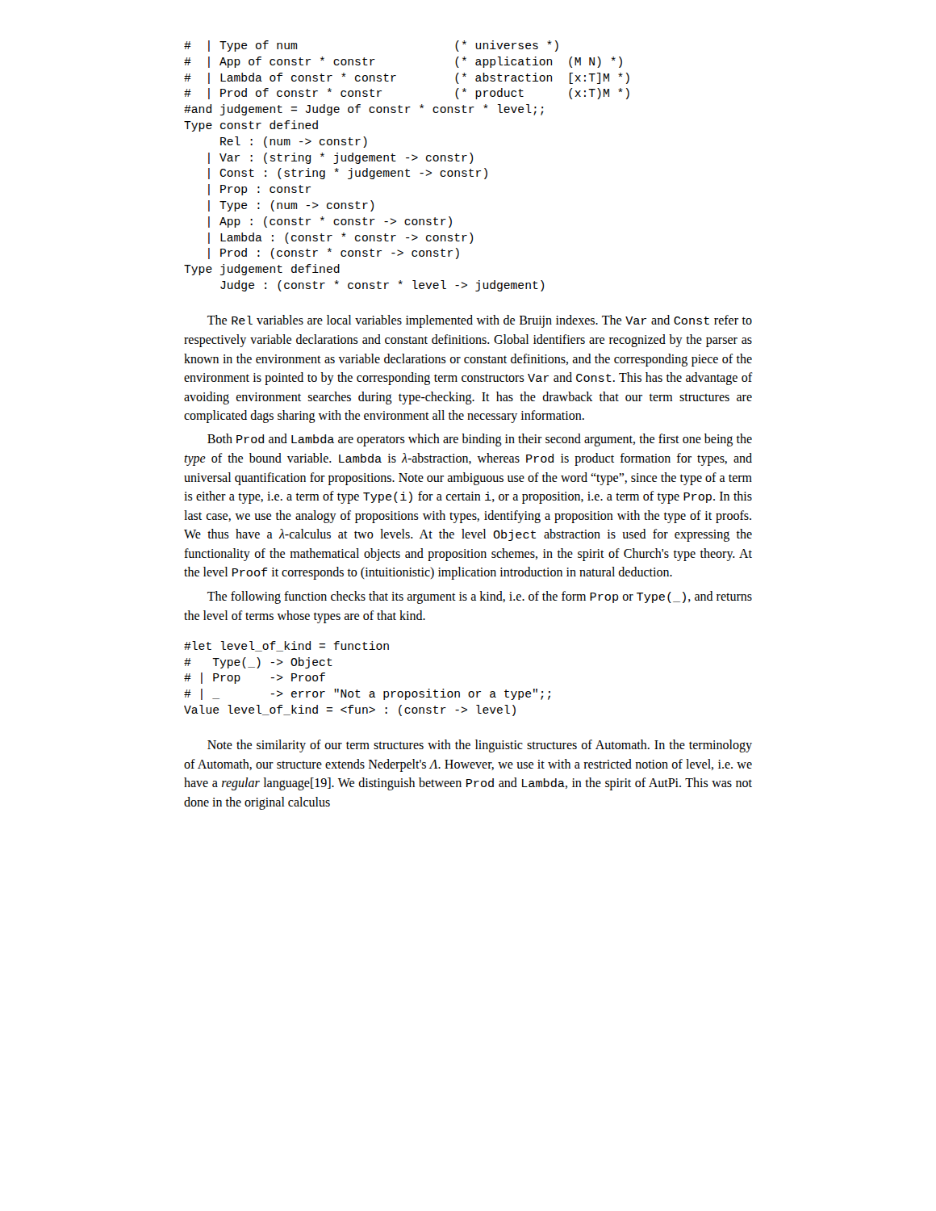#  | Type of num                      (* universes *)
#  | App of constr * constr           (* application  (M N) *)
#  | Lambda of constr * constr        (* abstraction  [x:T]M *)
#  | Prod of constr * constr          (* product      (x:T)M *)
#and judgement = Judge of constr * constr * level;;
Type constr defined
     Rel : (num -> constr)
   | Var : (string * judgement -> constr)
   | Const : (string * judgement -> constr)
   | Prop : constr
   | Type : (num -> constr)
   | App : (constr * constr -> constr)
   | Lambda : (constr * constr -> constr)
   | Prod : (constr * constr -> constr)
Type judgement defined
     Judge : (constr * constr * level -> judgement)
The Rel variables are local variables implemented with de Bruijn indexes. The Var and Const refer to respectively variable declarations and constant definitions. Global identifiers are recognized by the parser as known in the environment as variable declarations or constant definitions, and the corresponding piece of the environment is pointed to by the corresponding term constructors Var and Const. This has the advantage of avoiding environment searches during type-checking. It has the drawback that our term structures are complicated dags sharing with the environment all the necessary information.
Both Prod and Lambda are operators which are binding in their second argument, the first one being the type of the bound variable. Lambda is λ-abstraction, whereas Prod is product formation for types, and universal quantification for propositions. Note our ambiguous use of the word “type”, since the type of a term is either a type, i.e. a term of type Type(i) for a certain i, or a proposition, i.e. a term of type Prop. In this last case, we use the analogy of propositions with types, identifying a proposition with the type of it proofs. We thus have a λ-calculus at two levels. At the level Object abstraction is used for expressing the functionality of the mathematical objects and proposition schemes, in the spirit of Church's type theory. At the level Proof it corresponds to (intuitionistic) implication introduction in natural deduction.
The following function checks that its argument is a kind, i.e. of the form Prop or Type(_), and returns the level of terms whose types are of that kind.
#let level_of_kind = function
#   Type(_) -> Object
# | Prop    -> Proof
# | _       -> error "Not a proposition or a type";;
Value level_of_kind = <fun> : (constr -> level)
Note the similarity of our term structures with the linguistic structures of Automath. In the terminology of Automath, our structure extends Nederpelt's Λ. However, we use it with a restricted notion of level, i.e. we have a regular language[19]. We distinguish between Prod and Lambda, in the spirit of AutPi. This was not done in the original calculus